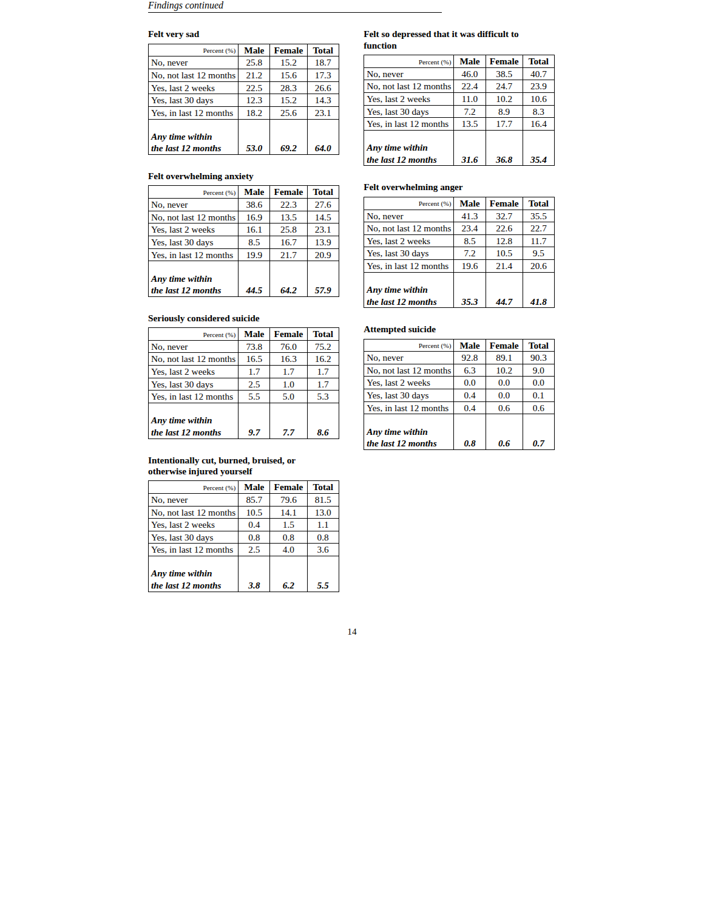Findings continued
Felt very sad
| Percent (%) | Male | Female | Total |
| --- | --- | --- | --- |
| No, never | 25.8 | 15.2 | 18.7 |
| No, not last 12 months | 21.2 | 15.6 | 17.3 |
| Yes, last 2 weeks | 22.5 | 28.3 | 26.6 |
| Yes, last 30 days | 12.3 | 15.2 | 14.3 |
| Yes, in last 12 months | 18.2 | 25.6 | 23.1 |
| Any time within | | | |
| the last 12 months | 53.0 | 69.2 | 64.0 |
Felt overwhelming anxiety
| Percent (%) | Male | Female | Total |
| --- | --- | --- | --- |
| No, never | 38.6 | 22.3 | 27.6 |
| No, not last 12 months | 16.9 | 13.5 | 14.5 |
| Yes, last 2 weeks | 16.1 | 25.8 | 23.1 |
| Yes, last 30 days | 8.5 | 16.7 | 13.9 |
| Yes, in last 12 months | 19.9 | 21.7 | 20.9 |
| Any time within | | | |
| the last 12 months | 44.5 | 64.2 | 57.9 |
Seriously considered suicide
| Percent (%) | Male | Female | Total |
| --- | --- | --- | --- |
| No, never | 73.8 | 76.0 | 75.2 |
| No, not last 12 months | 16.5 | 16.3 | 16.2 |
| Yes, last 2 weeks | 1.7 | 1.7 | 1.7 |
| Yes, last 30 days | 2.5 | 1.0 | 1.7 |
| Yes, in last 12 months | 5.5 | 5.0 | 5.3 |
| Any time within | | | |
| the last 12 months | 9.7 | 7.7 | 8.6 |
Intentionally cut, burned, bruised, or
otherwise injured yourself
| Percent (%) | Male | Female | Total |
| --- | --- | --- | --- |
| No, never | 85.7 | 79.6 | 81.5 |
| No, not last 12 months | 10.5 | 14.1 | 13.0 |
| Yes, last 2 weeks | 0.4 | 1.5 | 1.1 |
| Yes, last 30 days | 0.8 | 0.8 | 0.8 |
| Yes, in last 12 months | 2.5 | 4.0 | 3.6 |
| Any time within | | | |
| the last 12 months | 3.8 | 6.2 | 5.5 |
Felt so depressed that it was difficult to
function
| Percent (%) | Male | Female | Total |
| --- | --- | --- | --- |
| No, never | 46.0 | 38.5 | 40.7 |
| No, not last 12 months | 22.4 | 24.7 | 23.9 |
| Yes, last 2 weeks | 11.0 | 10.2 | 10.6 |
| Yes, last 30 days | 7.2 | 8.9 | 8.3 |
| Yes, in last 12 months | 13.5 | 17.7 | 16.4 |
| Any time within | | | |
| the last 12 months | 31.6 | 36.8 | 35.4 |
Felt overwhelming anger
| Percent (%) | Male | Female | Total |
| --- | --- | --- | --- |
| No, never | 41.3 | 32.7 | 35.5 |
| No, not last 12 months | 23.4 | 22.6 | 22.7 |
| Yes, last 2 weeks | 8.5 | 12.8 | 11.7 |
| Yes, last 30 days | 7.2 | 10.5 | 9.5 |
| Yes, in last 12 months | 19.6 | 21.4 | 20.6 |
| Any time within | | | |
| the last 12 months | 35.3 | 44.7 | 41.8 |
Attempted suicide
| Percent (%) | Male | Female | Total |
| --- | --- | --- | --- |
| No, never | 92.8 | 89.1 | 90.3 |
| No, not last 12 months | 6.3 | 10.2 | 9.0 |
| Yes, last 2 weeks | 0.0 | 0.0 | 0.0 |
| Yes, last 30 days | 0.4 | 0.0 | 0.1 |
| Yes, in last 12 months | 0.4 | 0.6 | 0.6 |
| Any time within | | | |
| the last 12 months | 0.8 | 0.6 | 0.7 |
14